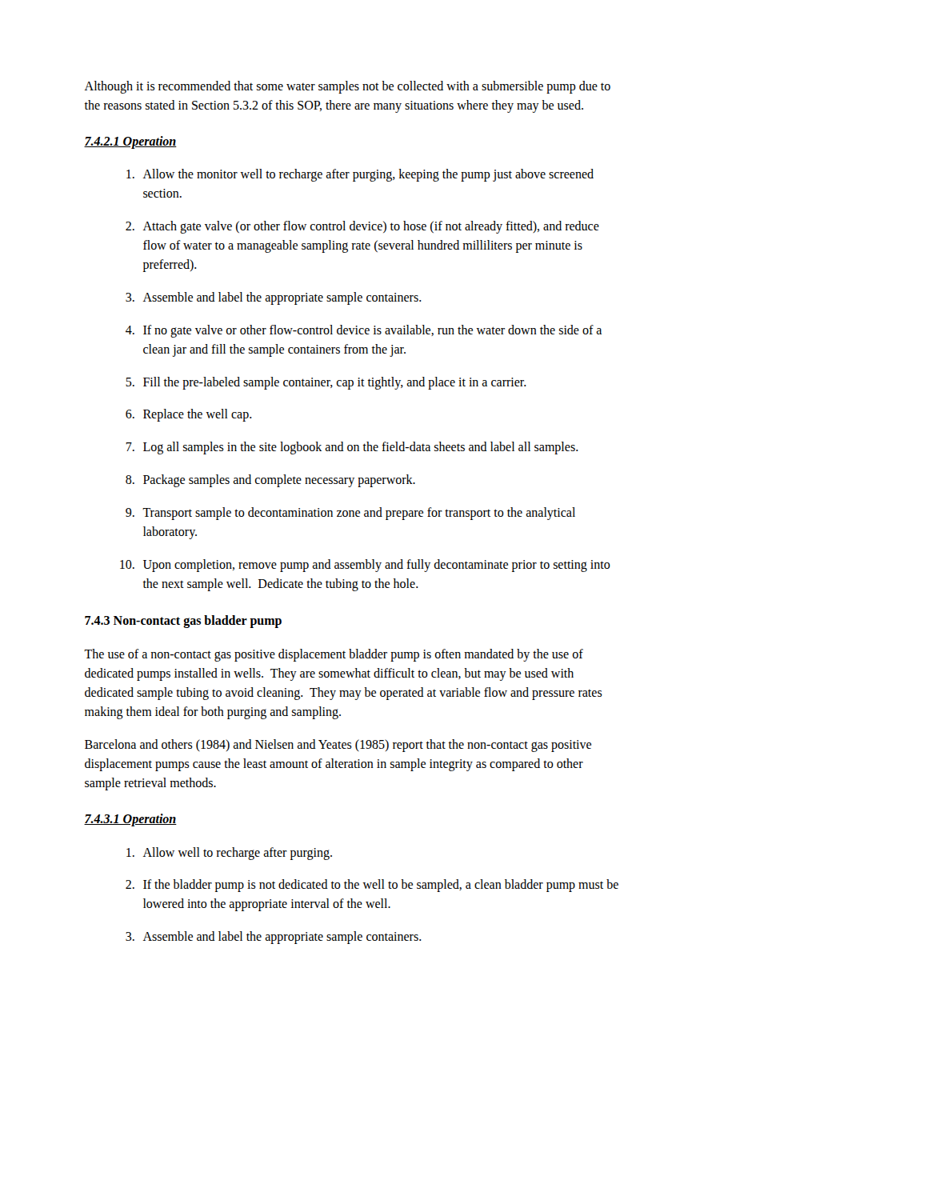Although it is recommended that some water samples not be collected with a submersible pump due to the reasons stated in Section 5.3.2 of this SOP, there are many situations where they may be used.
7.4.2.1 Operation
Allow the monitor well to recharge after purging, keeping the pump just above screened section.
Attach gate valve (or other flow control device) to hose (if not already fitted), and reduce flow of water to a manageable sampling rate (several hundred milliliters per minute is preferred).
Assemble and label the appropriate sample containers.
If no gate valve or other flow-control device is available, run the water down the side of a clean jar and fill the sample containers from the jar.
Fill the pre-labeled sample container, cap it tightly, and place it in a carrier.
Replace the well cap.
Log all samples in the site logbook and on the field-data sheets and label all samples.
Package samples and complete necessary paperwork.
Transport sample to decontamination zone and prepare for transport to the analytical laboratory.
Upon completion, remove pump and assembly and fully decontaminate prior to setting into the next sample well. Dedicate the tubing to the hole.
7.4.3 Non-contact gas bladder pump
The use of a non-contact gas positive displacement bladder pump is often mandated by the use of dedicated pumps installed in wells. They are somewhat difficult to clean, but may be used with dedicated sample tubing to avoid cleaning. They may be operated at variable flow and pressure rates making them ideal for both purging and sampling.
Barcelona and others (1984) and Nielsen and Yeates (1985) report that the non-contact gas positive displacement pumps cause the least amount of alteration in sample integrity as compared to other sample retrieval methods.
7.4.3.1 Operation
Allow well to recharge after purging.
If the bladder pump is not dedicated to the well to be sampled, a clean bladder pump must be lowered into the appropriate interval of the well.
Assemble and label the appropriate sample containers.